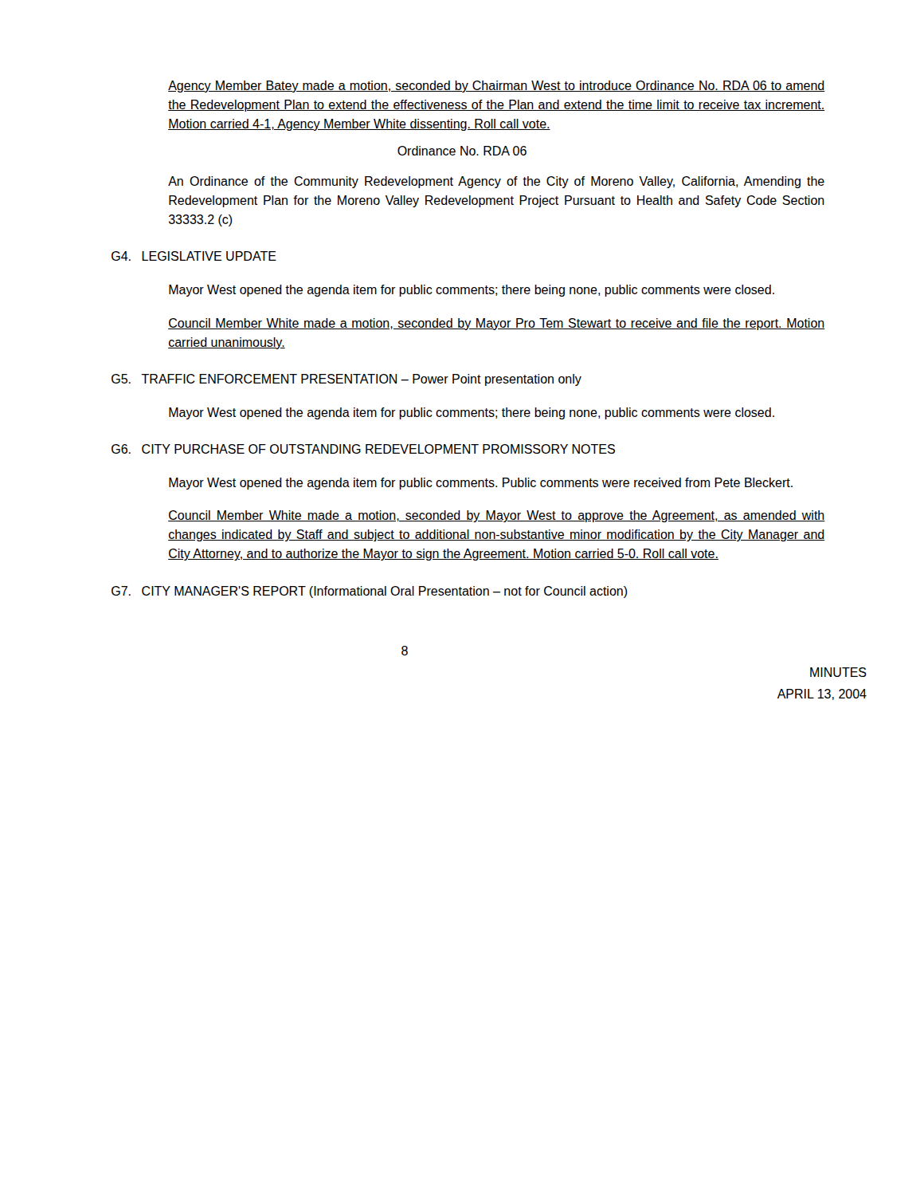Agency Member Batey made a motion, seconded by Chairman West to introduce Ordinance No. RDA 06 to amend the Redevelopment Plan to extend the effectiveness of the Plan and extend the time limit to receive tax increment. Motion carried 4-1, Agency Member White dissenting. Roll call vote.
Ordinance No. RDA 06
An Ordinance of the Community Redevelopment Agency of the City of Moreno Valley, California, Amending the Redevelopment Plan for the Moreno Valley Redevelopment Project Pursuant to Health and Safety Code Section 33333.2 (c)
G4.
LEGISLATIVE UPDATE
Mayor West opened the agenda item for public comments; there being none, public comments were closed.
Council Member White made a motion, seconded by Mayor Pro Tem Stewart to receive and file the report. Motion carried unanimously.
G5.
TRAFFIC ENFORCEMENT PRESENTATION – Power Point presentation only
Mayor West opened the agenda item for public comments; there being none, public comments were closed.
G6.
CITY PURCHASE OF OUTSTANDING REDEVELOPMENT PROMISSORY NOTES
Mayor West opened the agenda item for public comments. Public comments were received from Pete Bleckert.
Council Member White made a motion, seconded by Mayor West to approve the Agreement, as amended with changes indicated by Staff and subject to additional non-substantive minor modification by the City Manager and City Attorney, and to authorize the Mayor to sign the Agreement. Motion carried 5-0. Roll call vote.
G7.
CITY MANAGER'S REPORT (Informational Oral Presentation – not for Council action)
8
MINUTES
APRIL 13, 2004